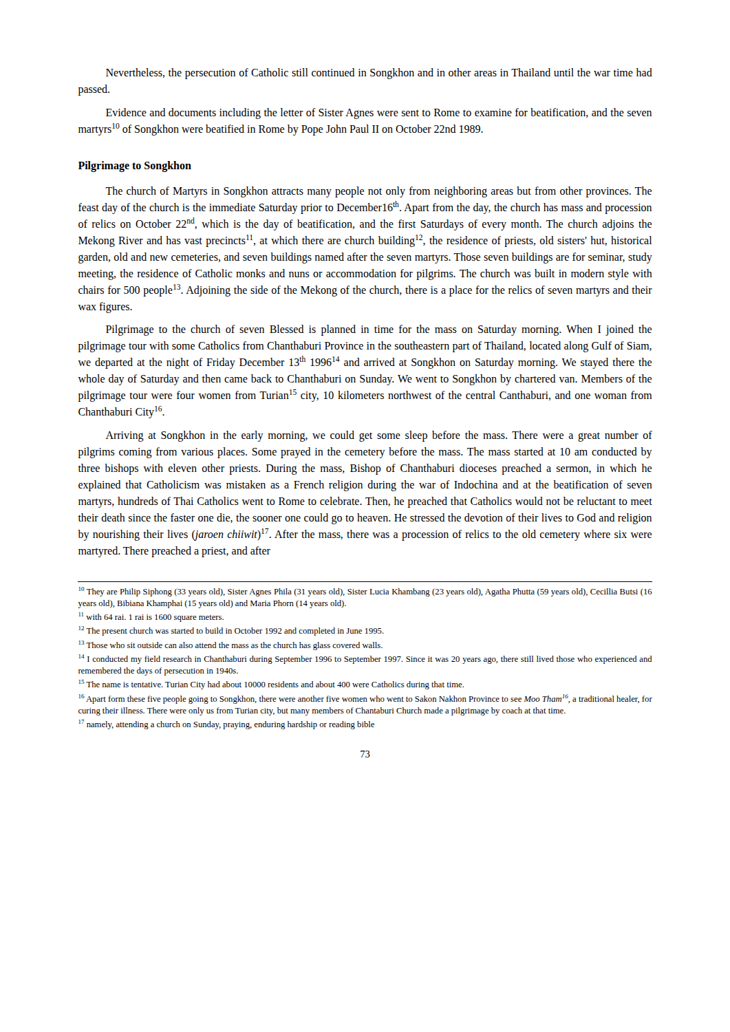Nevertheless, the persecution of Catholic still continued in Songkhon and in other areas in Thailand until the war time had passed.
Evidence and documents including the letter of Sister Agnes were sent to Rome to examine for beatification, and the seven martyrs10 of Songkhon were beatified in Rome by Pope John Paul II on October 22nd 1989.
Pilgrimage to Songkhon
The church of Martyrs in Songkhon attracts many people not only from neighboring areas but from other provinces. The feast day of the church is the immediate Saturday prior to December16th. Apart from the day, the church has mass and procession of relics on October 22nd, which is the day of beatification, and the first Saturdays of every month. The church adjoins the Mekong River and has vast precincts11, at which there are church building12, the residence of priests, old sisters' hut, historical garden, old and new cemeteries, and seven buildings named after the seven martyrs. Those seven buildings are for seminar, study meeting, the residence of Catholic monks and nuns or accommodation for pilgrims. The church was built in modern style with chairs for 500 people13. Adjoining the side of the Mekong of the church, there is a place for the relics of seven martyrs and their wax figures.
Pilgrimage to the church of seven Blessed is planned in time for the mass on Saturday morning. When I joined the pilgrimage tour with some Catholics from Chanthaburi Province in the southeastern part of Thailand, located along Gulf of Siam, we departed at the night of Friday December 13th 199614 and arrived at Songkhon on Saturday morning. We stayed there the whole day of Saturday and then came back to Chanthaburi on Sunday. We went to Songkhon by chartered van. Members of the pilgrimage tour were four women from Turian15 city, 10 kilometers northwest of the central Canthaburi, and one woman from Chanthaburi City16.
Arriving at Songkhon in the early morning, we could get some sleep before the mass. There were a great number of pilgrims coming from various places. Some prayed in the cemetery before the mass. The mass started at 10 am conducted by three bishops with eleven other priests. During the mass, Bishop of Chanthaburi dioceses preached a sermon, in which he explained that Catholicism was mistaken as a French religion during the war of Indochina and at the beatification of seven martyrs, hundreds of Thai Catholics went to Rome to celebrate. Then, he preached that Catholics would not be reluctant to meet their death since the faster one die, the sooner one could go to heaven. He stressed the devotion of their lives to God and religion by nourishing their lives (jaroen chiiwit)17. After the mass, there was a procession of relics to the old cemetery where six were martyred. There preached a priest, and after
10 They are Philip Siphong (33 years old), Sister Agnes Phila (31 years old), Sister Lucia Khambang (23 years old), Agatha Phutta (59 years old), Cecillia Butsi (16 years old), Bibiana Khamphai (15 years old) and Maria Phorn (14 years old).
11 with 64 rai. 1 rai is 1600 square meters.
12 The present church was started to build in October 1992 and completed in June 1995.
13 Those who sit outside can also attend the mass as the church has glass covered walls.
14 I conducted my field research in Chanthaburi during September 1996 to September 1997. Since it was 20 years ago, there still lived those who experienced and remembered the days of persecution in 1940s.
15 The name is tentative. Turian City had about 10000 residents and about 400 were Catholics during that time.
16 Apart form these five people going to Songkhon, there were another five women who went to Sakon Nakhon Province to see Moo Tham16, a traditional healer, for curing their illness. There were only us from Turian city, but many members of Chantaburi Church made a pilgrimage by coach at that time.
17 namely, attending a church on Sunday, praying, enduring hardship or reading bible
73